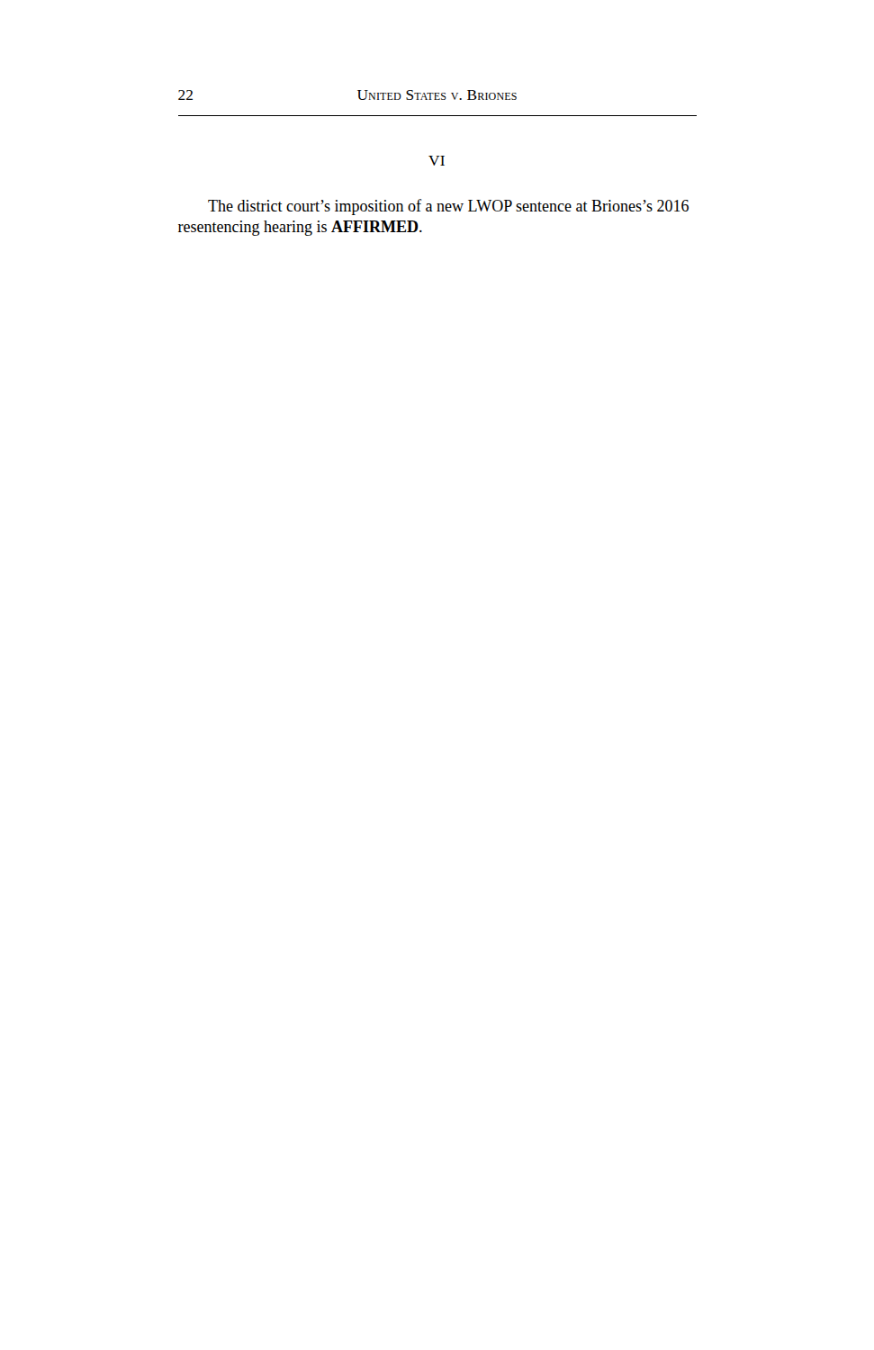22
United States v. Briones
22
VI
The district court’s imposition of a new LWOP sentence at Briones’s 2016 resentencing hearing is AFFIRMED.